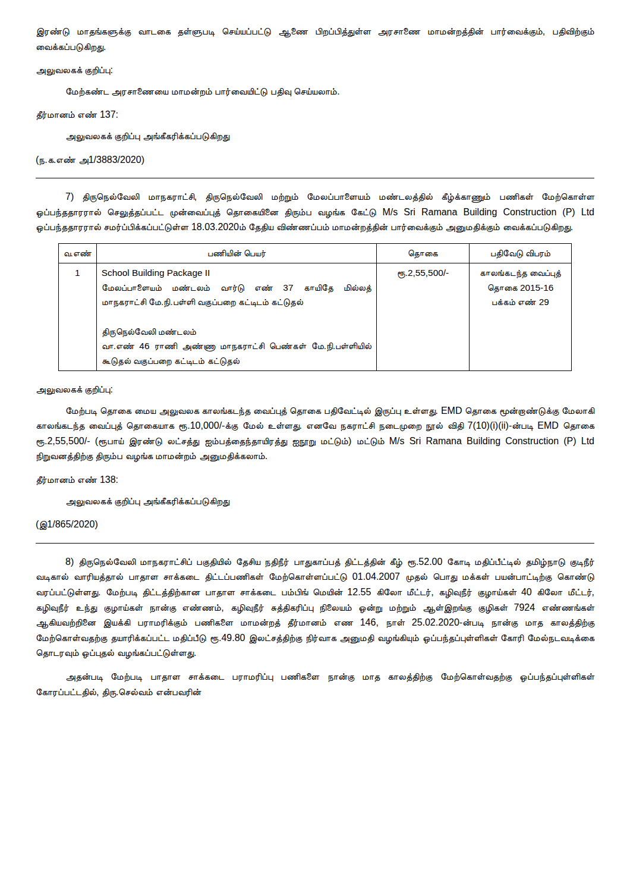இரண்டு மாதங்களுக்கு வாடகை தள்ளுபடி செய்யப்பட்டு ஆணை பிறப்பித்துள்ள அரசாணை மாமன்றத்தின் பார்வைக்கும், பதிவிற்கும் வைக்கப்படுகிறது.
அலுவலகக் குறிப்பு:
மேற்கண்ட அரசாணையை மாமன்றம் பார்வையிட்டு பதிவு செய்யலாம்.
தீர்மானம் எண் 137:
அலுவலகக் குறிப்பு அங்கீகரிக்கப்படுகிறது
(ந.க.எண் அ1/3883/2020)
7) திருநெல்வேலி மாநகராட்சி, திருநெல்வேலி மற்றும் மேலப்பாளையம் மண்டலத்தில் கீழ்க்காணும் பணிகள் மேற்கொள்ள ஒப்பந்ததாரரால் செலுத்தப்பட்ட முன்வைப்புத் தொகையினை திரும்ப வழங்க கேட்டு M/s Sri Ramana Building Construction (P) Ltd ஒப்பந்ததாரரால் சமர்ப்பிக்கப்பட்டுள்ள 18.03.2020ம் தேதிய விண்ணப்பம் மாமன்றத்தின் பார்வைக்கும் அனுமதிக்கும் வைக்கப்படுகிறது.
| வ.எண் | பணியின் பெயர் | தொகை | பதிவேடு விபரம் |
| --- | --- | --- | --- |
| 1 | School Building Package II மேலப்பாளையம் மண்டலம் வார்டு எண் 37 காயிதே மில்லத் மாநகராட்சி மே.நி.பள்ளி வகுப்பறை கட்டிடம் கட்டுதல் திருநெல்வேலி மண்டலம் வா.எண் 46 ராணி அண்ணா மாநகராட்சி பெண்கள் மே.நி.பள்ளியில் கூடுதல் வகுப்பறை கட்டிடம் கட்டுதல் | ரூ.2,55,500/- | காலங்கடந்த வைப்புத் தொகை 2015-16 பக்கம் எண் 29 |
அலுவலகக் குறிப்பு:
மேற்படி தொகை மைய அலுவலக காலங்கடந்த வைப்புத் தொகை பதிவேட்டில் இருப்பு உள்ளது. EMD தொகை மூன்றாண்டுக்கு மேலாகி காலங்கடந்த வைப்புத் தொகையாக ரூ.10,000/-க்கு மேல் உள்ளது. எனவே நகராட்சி நடைமுறை நூல் விதி 7(10)(i)(ii)-ன்படி EMD தொகை ரூ.2,55,500/- (ரூபாய் இரண்டு லட்சத்து ஐம்பத்தைந்தாயிரத்து ஐநூறு மட்டும்) மட்டும் M/s Sri Ramana Building Construction (P) Ltd நிறுவனத்திற்கு திரும்ப வழங்க மாமன்றம் அனுமதிக்கலாம்.
தீர்மானம் எண் 138:
அலுவலகக் குறிப்பு அங்கீகரிக்கப்படுகிறது
(இ1/865/2020)
8) திருநெல்வேலி மாநகராட்சிப் பகுதியில் தேசிய நதிநீர் பாதுகாப்பத் திட்டத்தின் கீழ் ரூ.52.00 கோடி மதிப்பீட்டில் தமிழ்நாடு குடிநீர் வடிகால் வாரியத்தால் பாதாள சாக்கடை திட்டப்பணிகள் மேற்கொள்ளப்பட்டு 01.04.2007 முதல் பொது மக்கள் பயன்பாட்டிற்கு கொண்டு வரப்பட்டுள்ளது. மேற்படி திட்டத்திற்கான பாதாள சாக்கடை பம்பிங் மெயின் 12.55 கிலோ மீட்டர், கழிவுநீர் குழாய்கள் 40 கிலோ மீட்டர், கழிவுநீர் உந்து குழாய்கள் நான்கு எண்ணம், கழிவுநீர் சுத்திகரிப்பு நிலையம் ஒன்று மற்றும் ஆள்இறங்கு குழிகள் 7924 எண்ணங்கள் ஆகியவற்றினை இயக்கி பராமரிக்கும் பணிகளை மாமன்றத் தீர்மானம் எண 146, நாள் 25.02.2020-ன்படி நான்கு மாத காலத்திற்கு மேற்கொள்வதற்கு தயாரிக்கப்பட்ட மதிப்பீடு ரூ.49.80 இலட்சத்திற்கு நிர்வாக அனுமதி வழங்கியும் ஒப்பந்தப்புள்ளிகள் கோரி மேல்நடவடிக்கை தொடரவும் ஒப்புதல் வழங்கப்பட்டுள்ளது.
அதன்படி மேற்படி பாதாள சாக்கடை பராமரிப்பு பணிகளை நான்கு மாத காலத்திற்கு மேற்கொள்வதற்கு ஒப்பந்தப்புள்ளிகள் கோரப்பட்டதில், திரு.செல்வம் என்பவரின்